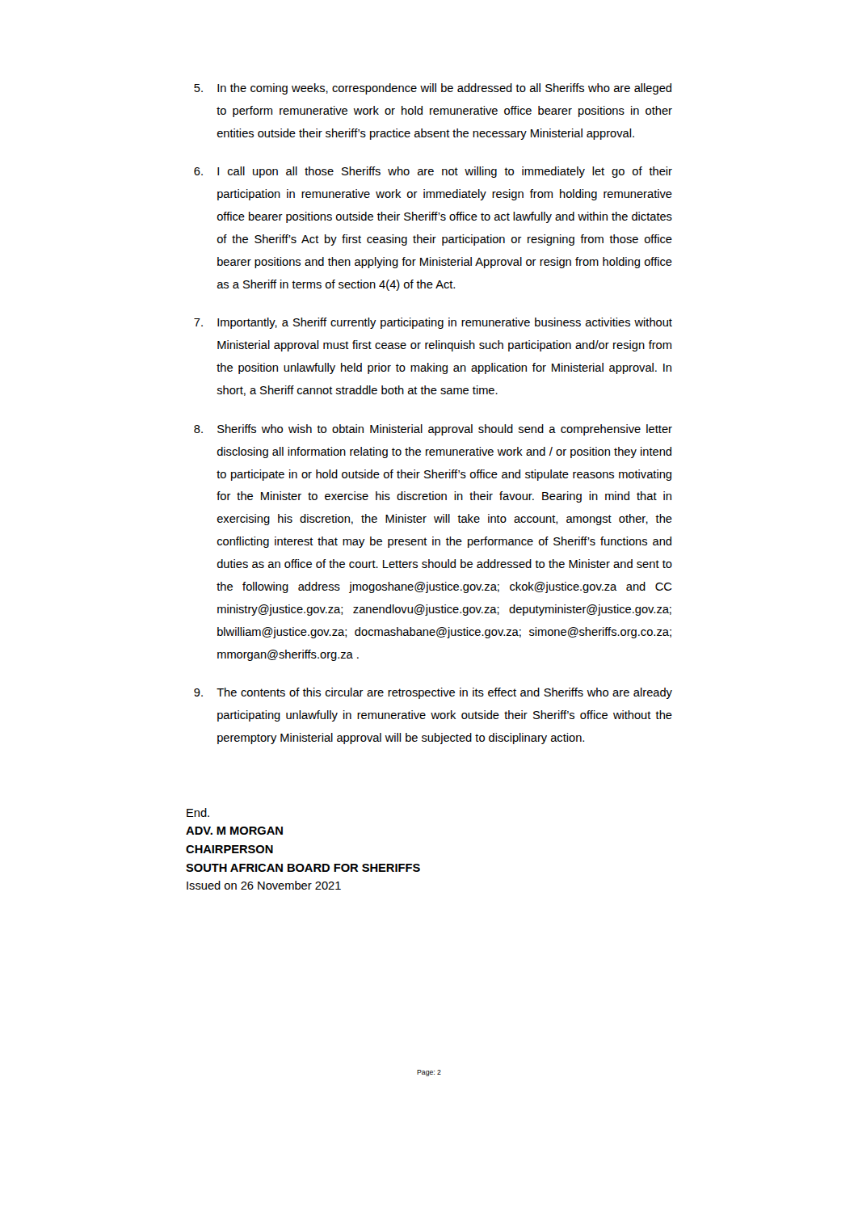5. In the coming weeks, correspondence will be addressed to all Sheriffs who are alleged to perform remunerative work or hold remunerative office bearer positions in other entities outside their sheriff’s practice absent the necessary Ministerial approval.
6. I call upon all those Sheriffs who are not willing to immediately let go of their participation in remunerative work or immediately resign from holding remunerative office bearer positions outside their Sheriff’s office to act lawfully and within the dictates of the Sheriff’s Act by first ceasing their participation or resigning from those office bearer positions and then applying for Ministerial Approval or resign from holding office as a Sheriff in terms of section 4(4) of the Act.
7. Importantly, a Sheriff currently participating in remunerative business activities without Ministerial approval must first cease or relinquish such participation and/or resign from the position unlawfully held prior to making an application for Ministerial approval. In short, a Sheriff cannot straddle both at the same time.
8. Sheriffs who wish to obtain Ministerial approval should send a comprehensive letter disclosing all information relating to the remunerative work and / or position they intend to participate in or hold outside of their Sheriff’s office and stipulate reasons motivating for the Minister to exercise his discretion in their favour. Bearing in mind that in exercising his discretion, the Minister will take into account, amongst other, the conflicting interest that may be present in the performance of Sheriff’s functions and duties as an office of the court. Letters should be addressed to the Minister and sent to the following address jmogoshane@justice.gov.za; ckok@justice.gov.za and CC ministry@justice.gov.za; zanendlovu@justice.gov.za; deputyminister@justice.gov.za; blwilliam@justice.gov.za; docmashabane@justice.gov.za; simone@sheriffs.org.co.za; mmorgan@sheriffs.org.za .
9. The contents of this circular are retrospective in its effect and Sheriffs who are already participating unlawfully in remunerative work outside their Sheriff’s office without the peremptory Ministerial approval will be subjected to disciplinary action.
End.
ADV. M MORGAN
CHAIRPERSON
SOUTH AFRICAN BOARD FOR SHERIFFS
Issued on 26 November 2021
Page: 2